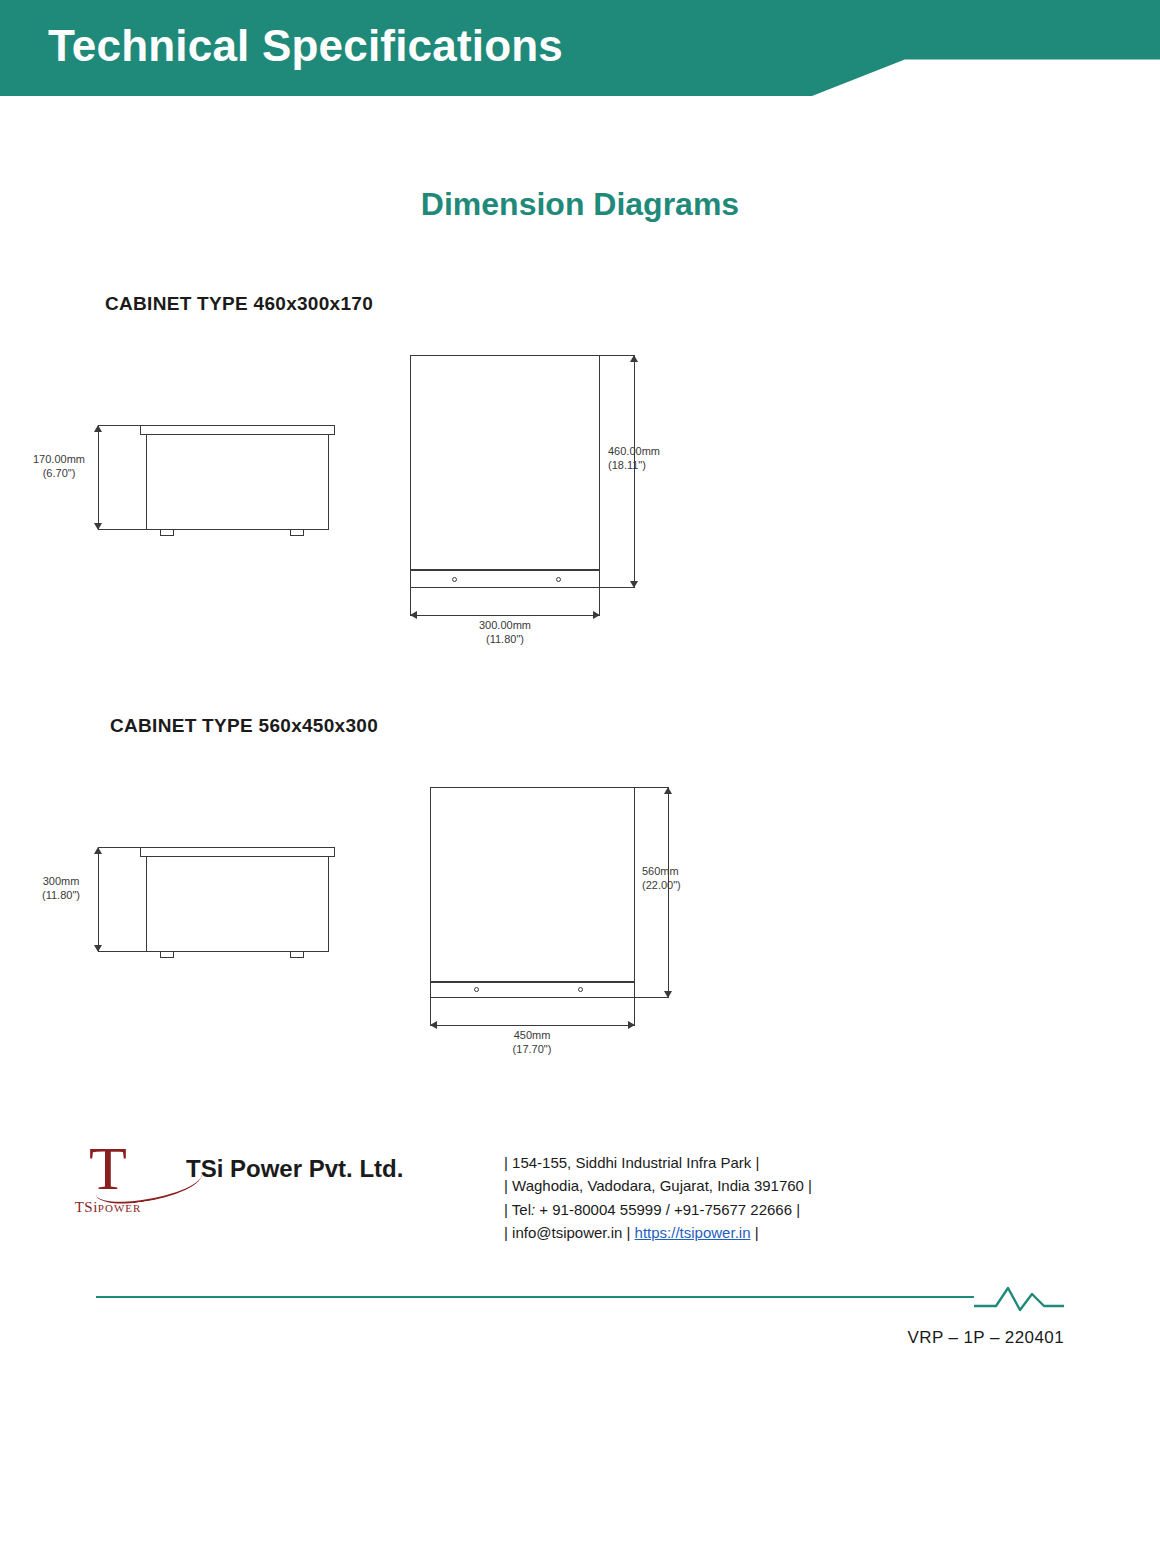Technical Specifications
Dimension Diagrams
CABINET TYPE 460x300x170
170.00mm
(6.70")
460.00mm
(18.11")
300.00mm
(11.80")
CABINET TYPE 560x450x300
300mm
(11.80")
560mm
(22.00")
450mm
(17.70")
T
TSiPOWER
TSi Power Pvt. Ltd.
| 154-155, Siddhi Industrial Infra Park |
| Waghodia, Vadodara, Gujarat, India 391760 |
| Tel: + 91-80004 55999 / +91-75677 22666 |
| info@tsipower.in | https://tsipower.in |
VRP – 1P – 220401